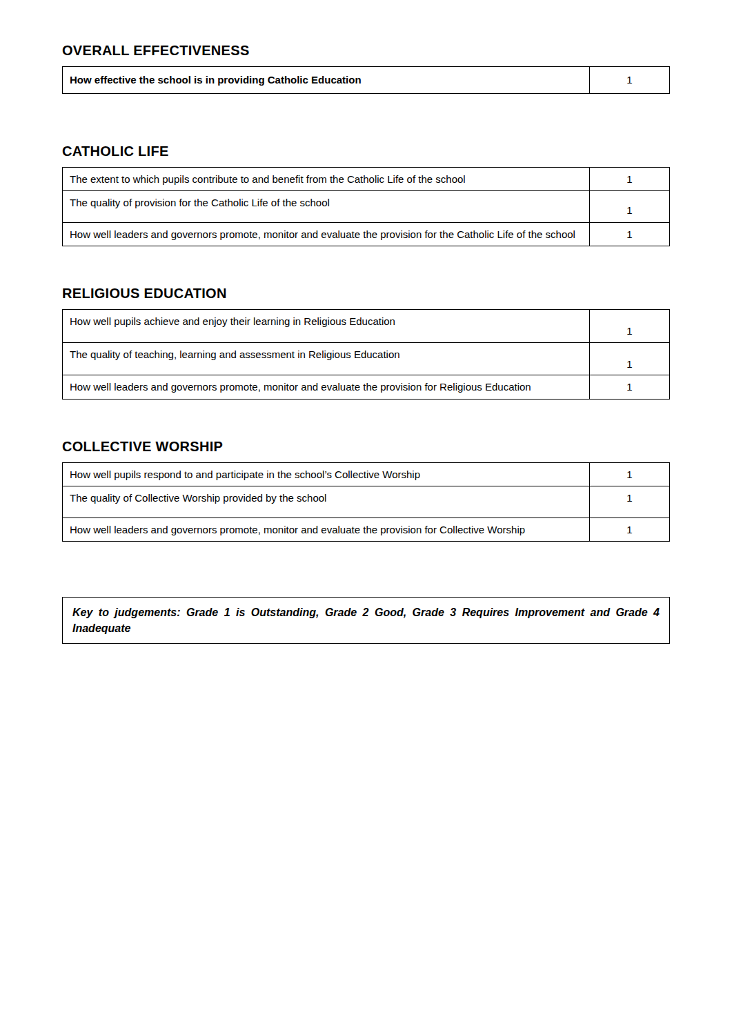OVERALL EFFECTIVENESS
| How effective the school is in providing Catholic Education | 1 |
CATHOLIC LIFE
| The extent to which pupils contribute to and benefit from the Catholic Life of the school | 1 |
| The quality of provision for the Catholic Life of the school | 1 |
| How well leaders and governors promote, monitor and evaluate the provision for the Catholic Life of the school | 1 |
RELIGIOUS EDUCATION
| How well pupils achieve and enjoy their learning in Religious Education | 1 |
| The quality of teaching, learning and assessment in Religious Education | 1 |
| How well leaders and governors promote, monitor and evaluate the provision for Religious Education | 1 |
COLLECTIVE WORSHIP
| How well pupils respond to and participate in the school’s Collective Worship | 1 |
| The quality of Collective Worship provided by the school | 1 |
| How well leaders and governors promote, monitor and evaluate the provision for Collective Worship | 1 |
Key to judgements: Grade 1 is Outstanding, Grade 2 Good, Grade 3 Requires Improvement and Grade 4 Inadequate